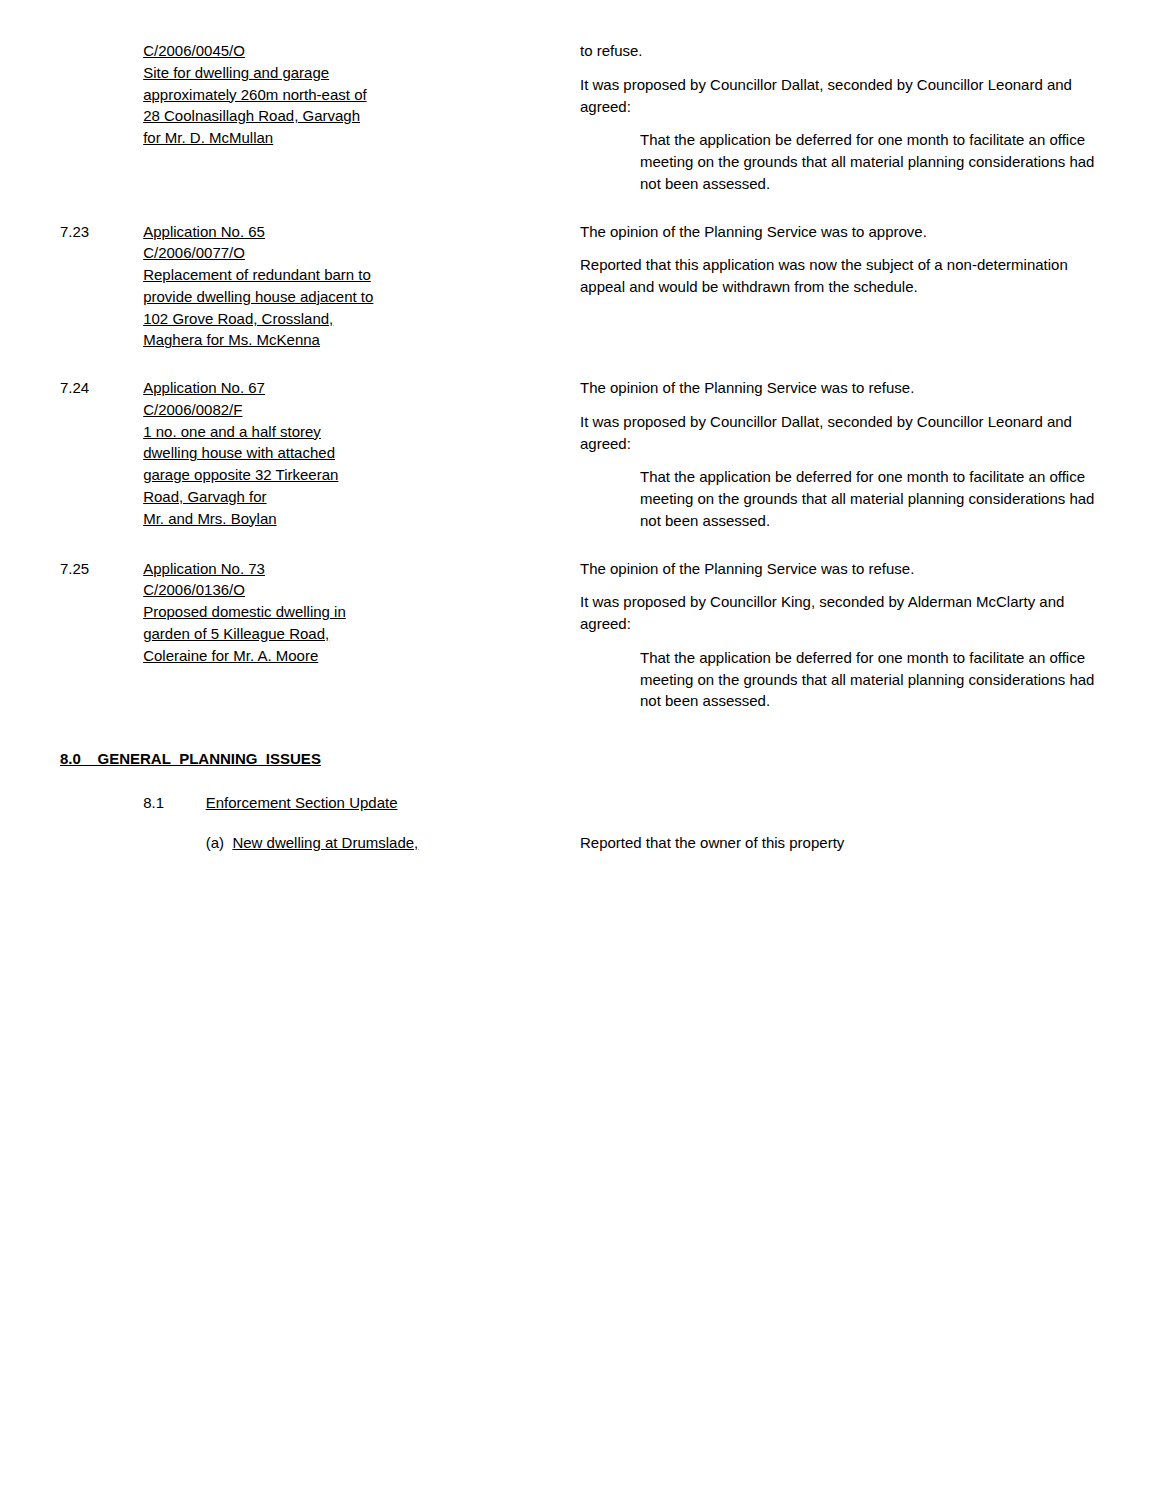| | C/2006/0045/O Site for dwelling and garage approximately 260m north-east of 28 Coolnasillagh Road, Garvagh for Mr. D. McMullan | to refuse. It was proposed by Councillor Dallat, seconded by Councillor Leonard and agreed: That the application be deferred for one month to facilitate an office meeting on the grounds that all material planning considerations had not been assessed. |
| 7.23 | Application No. 65 C/2006/0077/O Replacement of redundant barn to provide dwelling house adjacent to 102 Grove Road, Crossland, Maghera for Ms. McKenna | The opinion of the Planning Service was to approve. Reported that this application was now the subject of a non-determination appeal and would be withdrawn from the schedule. |
| 7.24 | Application No. 67 C/2006/0082/F 1 no. one and a half storey dwelling house with attached garage opposite 32 Tirkeeran Road, Garvagh for Mr. and Mrs. Boylan | The opinion of the Planning Service was to refuse. It was proposed by Councillor Dallat, seconded by Councillor Leonard and agreed: That the application be deferred for one month to facilitate an office meeting on the grounds that all material planning considerations had not been assessed. |
| 7.25 | Application No. 73 C/2006/0136/O Proposed domestic dwelling in garden of 5 Killeague Road, Coleraine for Mr. A. Moore | The opinion of the Planning Service was to refuse. It was proposed by Councillor King, seconded by Alderman McClarty and agreed: That the application be deferred for one month to facilitate an office meeting on the grounds that all material planning considerations had not been assessed. |
8.0 GENERAL PLANNING ISSUES
| | 8.1 Enforcement Section Update | |
| | (a) New dwelling at Drumslade, | Reported that the owner of this property |